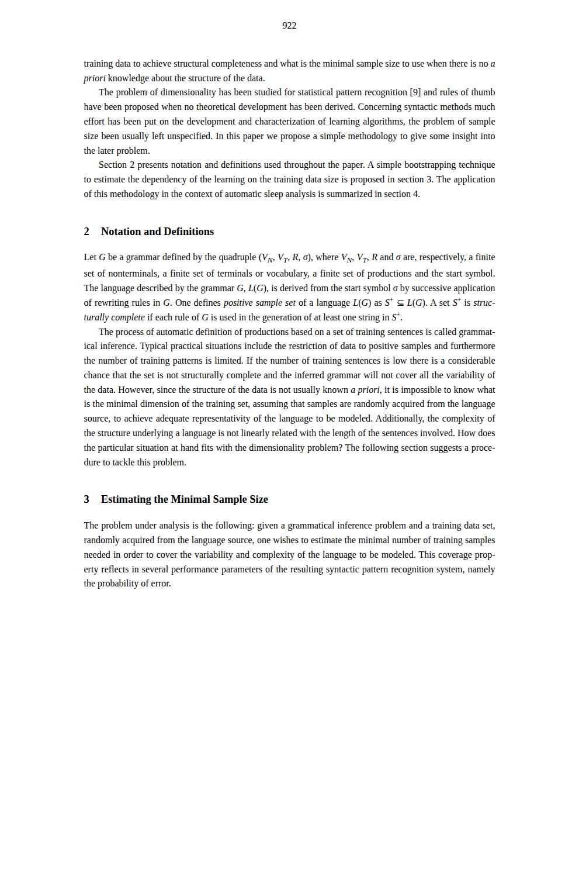922
training data to achieve structural completeness and what is the minimal sample size to use when there is no a priori knowledge about the structure of the data.
The problem of dimensionality has been studied for statistical pattern recognition [9] and rules of thumb have been proposed when no theoretical development has been derived. Concerning syntactic methods much effort has been put on the development and characterization of learning algorithms, the problem of sample size been usually left unspecified. In this paper we propose a simple methodology to give some insight into the later problem.
Section 2 presents notation and definitions used throughout the paper. A simple bootstrapping technique to estimate the dependency of the learning on the training data size is proposed in section 3. The application of this methodology in the context of automatic sleep analysis is summarized in section 4.
2 Notation and Definitions
Let G be a grammar defined by the quadruple (VN, VT, R, σ), where VN, VT, R and σ are, respectively, a finite set of nonterminals, a finite set of terminals or vocabulary, a finite set of productions and the start symbol. The language described by the grammar G, L(G), is derived from the start symbol σ by successive application of rewriting rules in G. One defines positive sample set of a language L(G) as S+ ⊆ L(G). A set S+ is structurally complete if each rule of G is used in the generation of at least one string in S+.
The process of automatic definition of productions based on a set of training sentences is called grammatical inference. Typical practical situations include the restriction of data to positive samples and furthermore the number of training patterns is limited. If the number of training sentences is low there is a considerable chance that the set is not structurally complete and the inferred grammar will not cover all the variability of the data. However, since the structure of the data is not usually known a priori, it is impossible to know what is the minimal dimension of the training set, assuming that samples are randomly acquired from the language source, to achieve adequate representativity of the language to be modeled. Additionally, the complexity of the structure underlying a language is not linearly related with the length of the sentences involved. How does the particular situation at hand fits with the dimensionality problem? The following section suggests a procedure to tackle this problem.
3 Estimating the Minimal Sample Size
The problem under analysis is the following: given a grammatical inference problem and a training data set, randomly acquired from the language source, one wishes to estimate the minimal number of training samples needed in order to cover the variability and complexity of the language to be modeled. This coverage property reflects in several performance parameters of the resulting syntactic pattern recognition system, namely the probability of error.